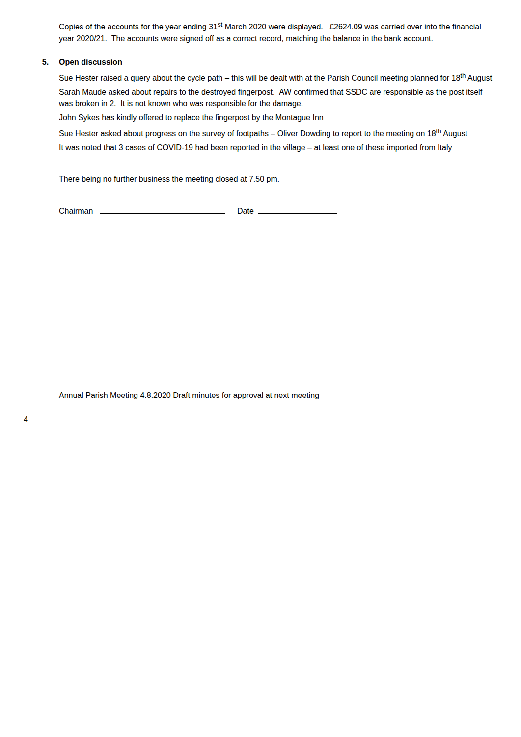Copies of the accounts for the year ending 31st March 2020 were displayed. £2624.09 was carried over into the financial year 2020/21. The accounts were signed off as a correct record, matching the balance in the bank account.
5.
Open discussion
Sue Hester raised a query about the cycle path – this will be dealt with at the Parish Council meeting planned for 18th August
Sarah Maude asked about repairs to the destroyed fingerpost. AW confirmed that SSDC are responsible as the post itself was broken in 2. It is not known who was responsible for the damage.
John Sykes has kindly offered to replace the fingerpost by the Montague Inn
Sue Hester asked about progress on the survey of footpaths – Oliver Dowding to report to the meeting on 18th August
It was noted that 3 cases of COVID-19 had been reported in the village – at least one of these imported from Italy
There being no further business the meeting closed at 7.50 pm.
Chairman Date
Annual Parish Meeting 4.8.2020 Draft minutes for approval at next meeting
4